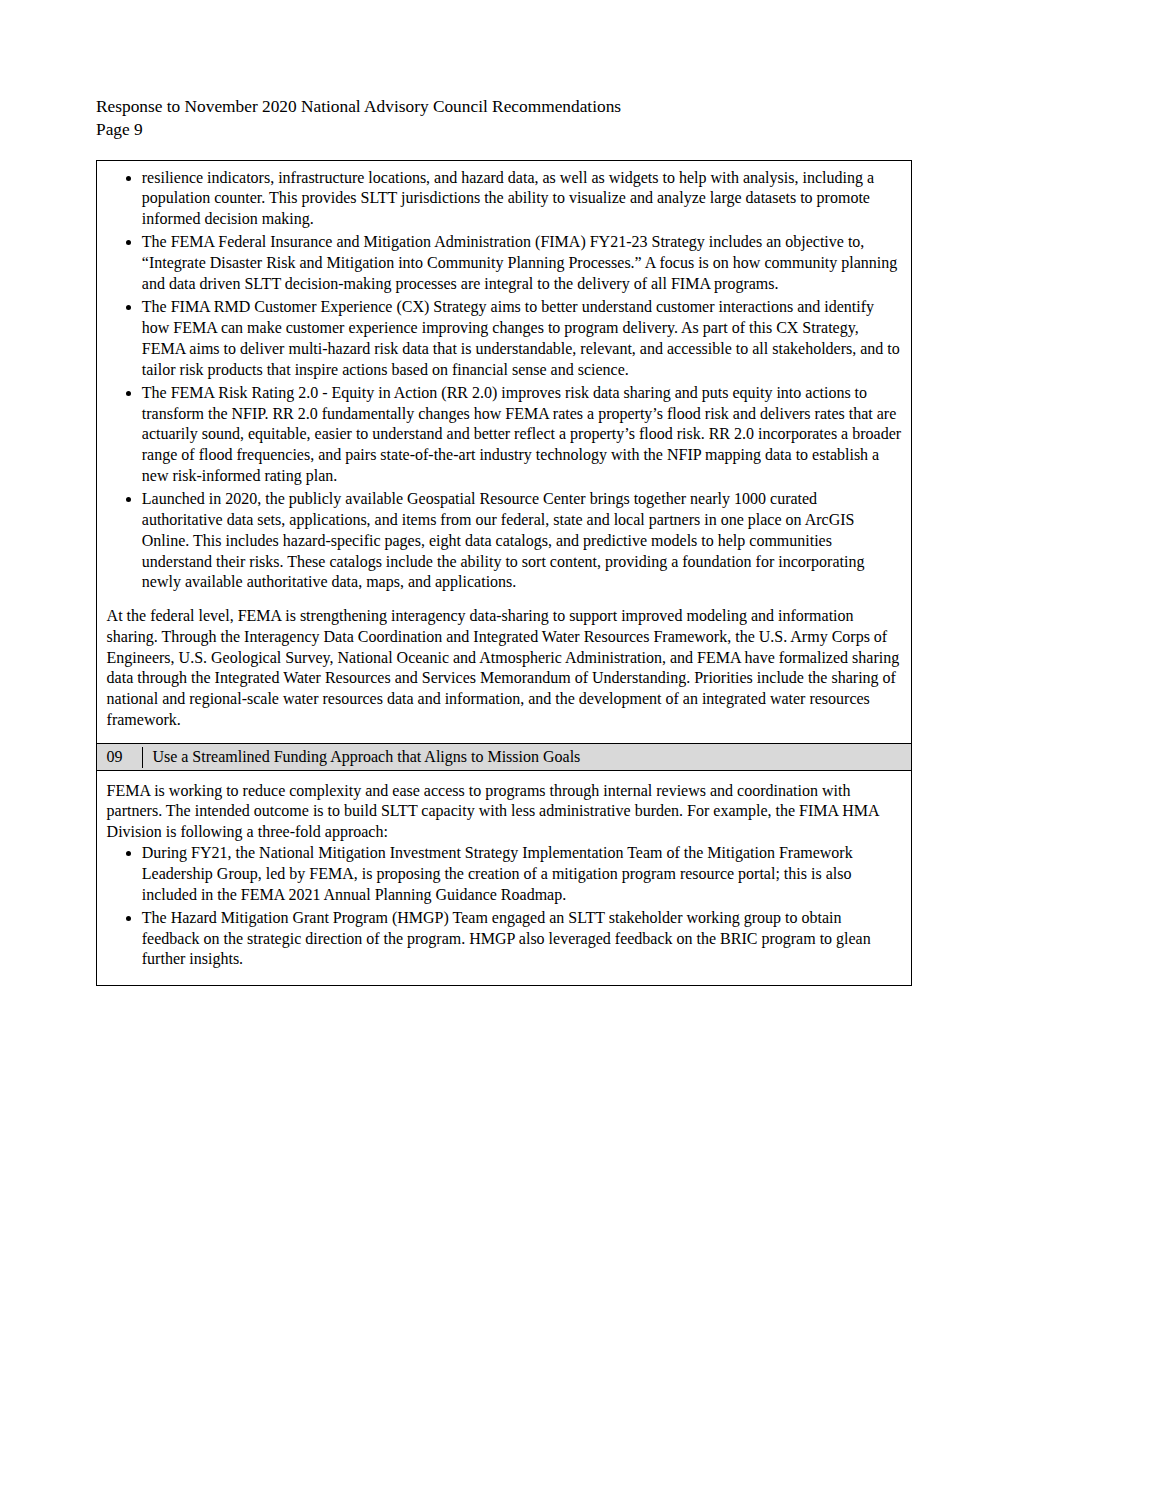Response to November 2020 National Advisory Council Recommendations
Page 9
resilience indicators, infrastructure locations, and hazard data, as well as widgets to help with analysis, including a population counter. This provides SLTT jurisdictions the ability to visualize and analyze large datasets to promote informed decision making.
The FEMA Federal Insurance and Mitigation Administration (FIMA) FY21-23 Strategy includes an objective to, “Integrate Disaster Risk and Mitigation into Community Planning Processes.” A focus is on how community planning and data driven SLTT decision-making processes are integral to the delivery of all FIMA programs.
The FIMA RMD Customer Experience (CX) Strategy aims to better understand customer interactions and identify how FEMA can make customer experience improving changes to program delivery. As part of this CX Strategy, FEMA aims to deliver multi-hazard risk data that is understandable, relevant, and accessible to all stakeholders, and to tailor risk products that inspire actions based on financial sense and science.
The FEMA Risk Rating 2.0 - Equity in Action (RR 2.0) improves risk data sharing and puts equity into actions to transform the NFIP. RR 2.0 fundamentally changes how FEMA rates a property’s flood risk and delivers rates that are actuarily sound, equitable, easier to understand and better reflect a property’s flood risk. RR 2.0 incorporates a broader range of flood frequencies, and pairs state-of-the-art industry technology with the NFIP mapping data to establish a new risk-informed rating plan.
Launched in 2020, the publicly available Geospatial Resource Center brings together nearly 1000 curated authoritative data sets, applications, and items from our federal, state and local partners in one place on ArcGIS Online. This includes hazard-specific pages, eight data catalogs, and predictive models to help communities understand their risks. These catalogs include the ability to sort content, providing a foundation for incorporating newly available authoritative data, maps, and applications.
At the federal level, FEMA is strengthening interagency data-sharing to support improved modeling and information sharing. Through the Interagency Data Coordination and Integrated Water Resources Framework, the U.S. Army Corps of Engineers, U.S. Geological Survey, National Oceanic and Atmospheric Administration, and FEMA have formalized sharing data through the Integrated Water Resources and Services Memorandum of Understanding. Priorities include the sharing of national and regional-scale water resources data and information, and the development of an integrated water resources framework.
09 Use a Streamlined Funding Approach that Aligns to Mission Goals
FEMA is working to reduce complexity and ease access to programs through internal reviews and coordination with partners. The intended outcome is to build SLTT capacity with less administrative burden. For example, the FIMA HMA Division is following a three-fold approach:
During FY21, the National Mitigation Investment Strategy Implementation Team of the Mitigation Framework Leadership Group, led by FEMA, is proposing the creation of a mitigation program resource portal; this is also included in the FEMA 2021 Annual Planning Guidance Roadmap.
The Hazard Mitigation Grant Program (HMGP) Team engaged an SLTT stakeholder working group to obtain feedback on the strategic direction of the program. HMGP also leveraged feedback on the BRIC program to glean further insights.